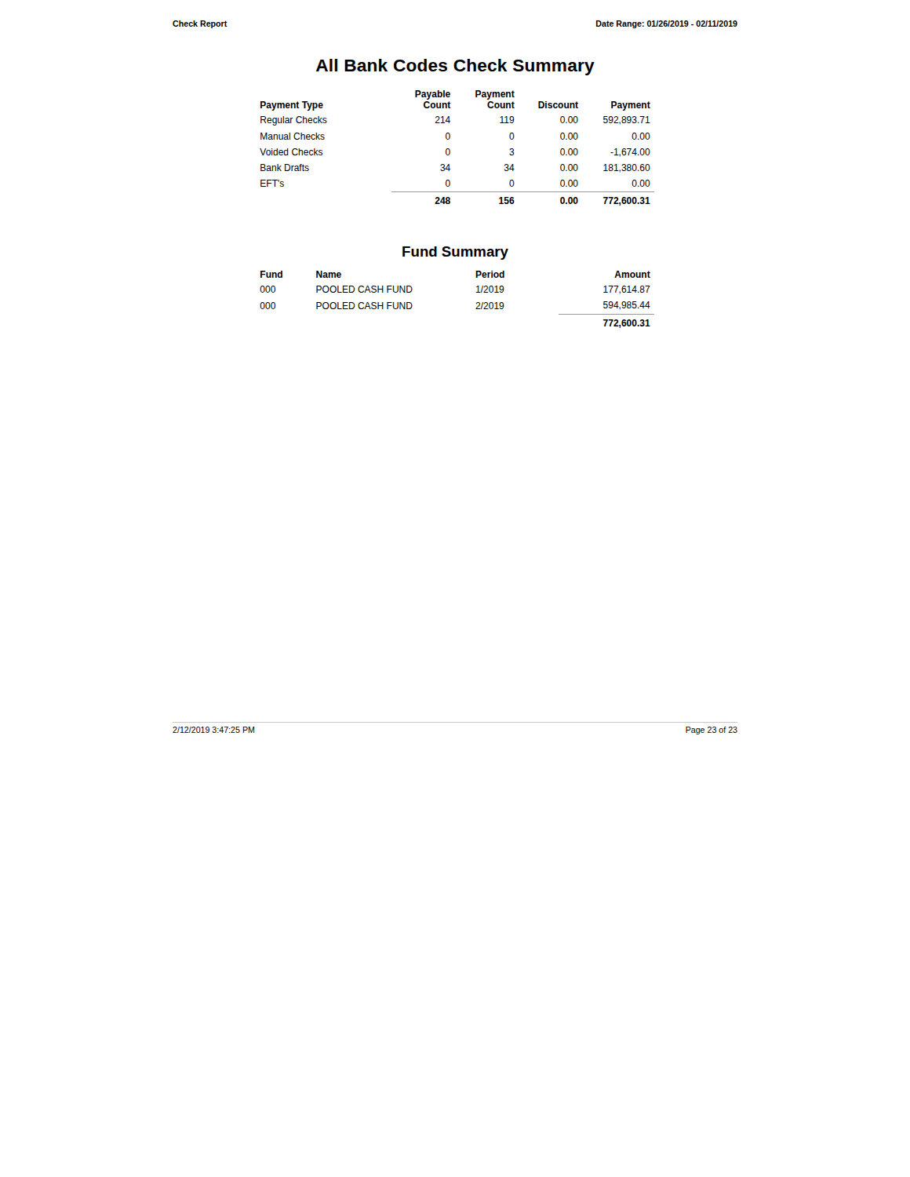Check Report Date Range: 01/26/2019 - 02/11/2019
All Bank Codes Check Summary
| Payment Type | Payable Count | Payment Count | Discount | Payment |
| --- | --- | --- | --- | --- |
| Regular Checks | 214 | 119 | 0.00 | 592,893.71 |
| Manual Checks | 0 | 0 | 0.00 | 0.00 |
| Voided Checks | 0 | 3 | 0.00 | -1,674.00 |
| Bank Drafts | 34 | 34 | 0.00 | 181,380.60 |
| EFT's | 0 | 0 | 0.00 | 0.00 |
| | 248 | 156 | 0.00 | 772,600.31 |
Fund Summary
| Fund | Name | Period | Amount |
| --- | --- | --- | --- |
| 000 | POOLED CASH FUND | 1/2019 | 177,614.87 |
| 000 | POOLED CASH FUND | 2/2019 | 594,985.44 |
| | | | 772,600.31 |
2/12/2019 3:47:25 PM Page 23 of 23